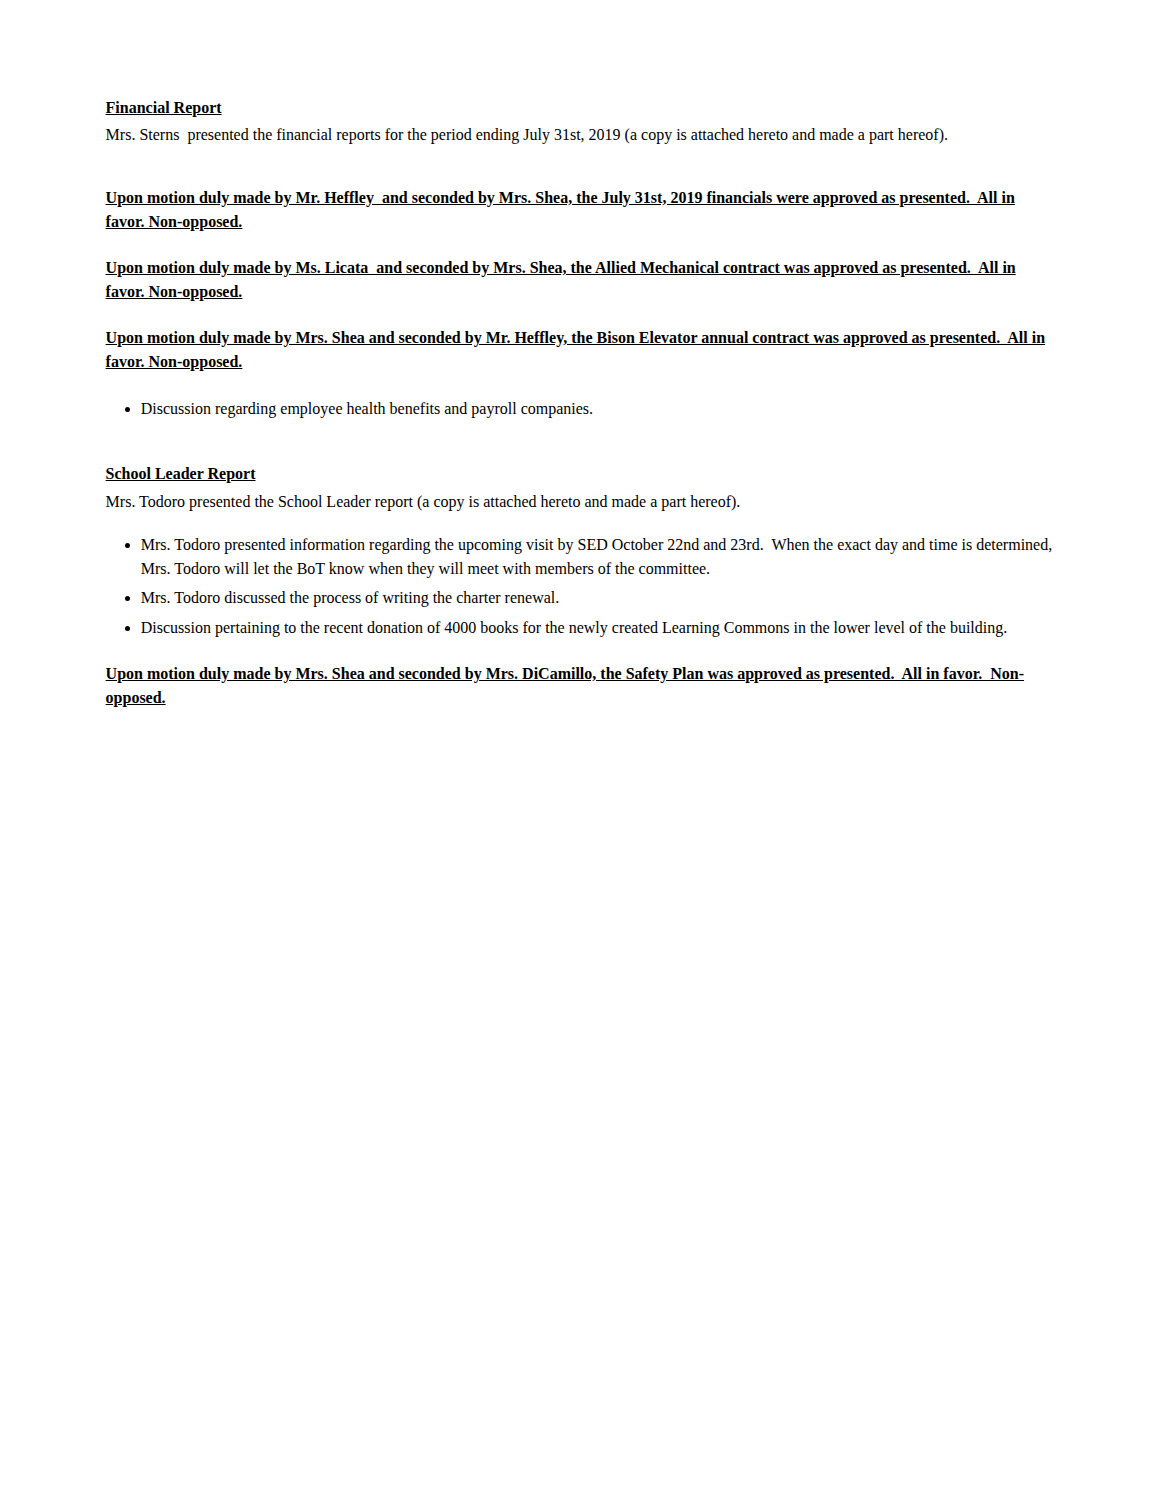Financial Report
Mrs. Sterns presented the financial reports for the period ending July 31st, 2019 (a copy is attached hereto and made a part hereof).
Upon motion duly made by Mr. Heffley and seconded by Mrs. Shea, the July 31st, 2019 financials were approved as presented. All in favor. Non-opposed.
Upon motion duly made by Ms. Licata and seconded by Mrs. Shea, the Allied Mechanical contract was approved as presented. All in favor. Non-opposed.
Upon motion duly made by Mrs. Shea and seconded by Mr. Heffley, the Bison Elevator annual contract was approved as presented. All in favor. Non-opposed.
Discussion regarding employee health benefits and payroll companies.
School Leader Report
Mrs. Todoro presented the School Leader report (a copy is attached hereto and made a part hereof).
Mrs. Todoro presented information regarding the upcoming visit by SED October 22nd and 23rd. When the exact day and time is determined, Mrs. Todoro will let the BoT know when they will meet with members of the committee.
Mrs. Todoro discussed the process of writing the charter renewal.
Discussion pertaining to the recent donation of 4000 books for the newly created Learning Commons in the lower level of the building.
Upon motion duly made by Mrs. Shea and seconded by Mrs. DiCamillo, the Safety Plan was approved as presented. All in favor. Non-opposed.